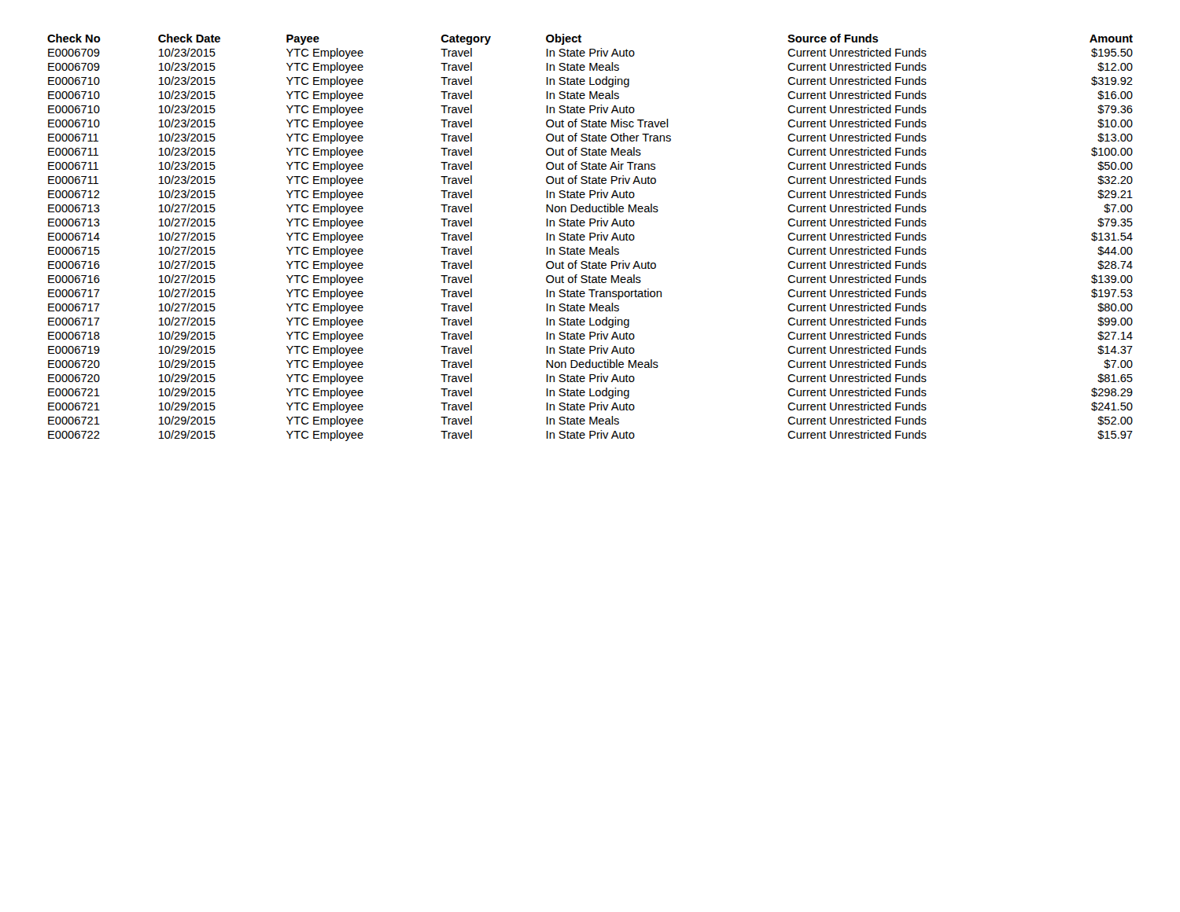| Check No | Check Date | Payee | Category | Object | Source of Funds | Amount |
| --- | --- | --- | --- | --- | --- | --- |
| E0006709 | 10/23/2015 | YTC Employee | Travel | In State Priv Auto | Current Unrestricted Funds | $195.50 |
| E0006709 | 10/23/2015 | YTC Employee | Travel | In State Meals | Current Unrestricted Funds | $12.00 |
| E0006710 | 10/23/2015 | YTC Employee | Travel | In State Lodging | Current Unrestricted Funds | $319.92 |
| E0006710 | 10/23/2015 | YTC Employee | Travel | In State Meals | Current Unrestricted Funds | $16.00 |
| E0006710 | 10/23/2015 | YTC Employee | Travel | In State Priv Auto | Current Unrestricted Funds | $79.36 |
| E0006710 | 10/23/2015 | YTC Employee | Travel | Out of State Misc Travel | Current Unrestricted Funds | $10.00 |
| E0006711 | 10/23/2015 | YTC Employee | Travel | Out of State Other Trans | Current Unrestricted Funds | $13.00 |
| E0006711 | 10/23/2015 | YTC Employee | Travel | Out of State Meals | Current Unrestricted Funds | $100.00 |
| E0006711 | 10/23/2015 | YTC Employee | Travel | Out of State Air Trans | Current Unrestricted Funds | $50.00 |
| E0006711 | 10/23/2015 | YTC Employee | Travel | Out of State Priv Auto | Current Unrestricted Funds | $32.20 |
| E0006712 | 10/23/2015 | YTC Employee | Travel | In State Priv Auto | Current Unrestricted Funds | $29.21 |
| E0006713 | 10/27/2015 | YTC Employee | Travel | Non Deductible Meals | Current Unrestricted Funds | $7.00 |
| E0006713 | 10/27/2015 | YTC Employee | Travel | In State Priv Auto | Current Unrestricted Funds | $79.35 |
| E0006714 | 10/27/2015 | YTC Employee | Travel | In State Priv Auto | Current Unrestricted Funds | $131.54 |
| E0006715 | 10/27/2015 | YTC Employee | Travel | In State Meals | Current Unrestricted Funds | $44.00 |
| E0006716 | 10/27/2015 | YTC Employee | Travel | Out of State Priv Auto | Current Unrestricted Funds | $28.74 |
| E0006716 | 10/27/2015 | YTC Employee | Travel | Out of State Meals | Current Unrestricted Funds | $139.00 |
| E0006717 | 10/27/2015 | YTC Employee | Travel | In State Transportation | Current Unrestricted Funds | $197.53 |
| E0006717 | 10/27/2015 | YTC Employee | Travel | In State Meals | Current Unrestricted Funds | $80.00 |
| E0006717 | 10/27/2015 | YTC Employee | Travel | In State Lodging | Current Unrestricted Funds | $99.00 |
| E0006718 | 10/29/2015 | YTC Employee | Travel | In State Priv Auto | Current Unrestricted Funds | $27.14 |
| E0006719 | 10/29/2015 | YTC Employee | Travel | In State Priv Auto | Current Unrestricted Funds | $14.37 |
| E0006720 | 10/29/2015 | YTC Employee | Travel | Non Deductible Meals | Current Unrestricted Funds | $7.00 |
| E0006720 | 10/29/2015 | YTC Employee | Travel | In State Priv Auto | Current Unrestricted Funds | $81.65 |
| E0006721 | 10/29/2015 | YTC Employee | Travel | In State Lodging | Current Unrestricted Funds | $298.29 |
| E0006721 | 10/29/2015 | YTC Employee | Travel | In State Priv Auto | Current Unrestricted Funds | $241.50 |
| E0006721 | 10/29/2015 | YTC Employee | Travel | In State Meals | Current Unrestricted Funds | $52.00 |
| E0006722 | 10/29/2015 | YTC Employee | Travel | In State Priv Auto | Current Unrestricted Funds | $15.97 |